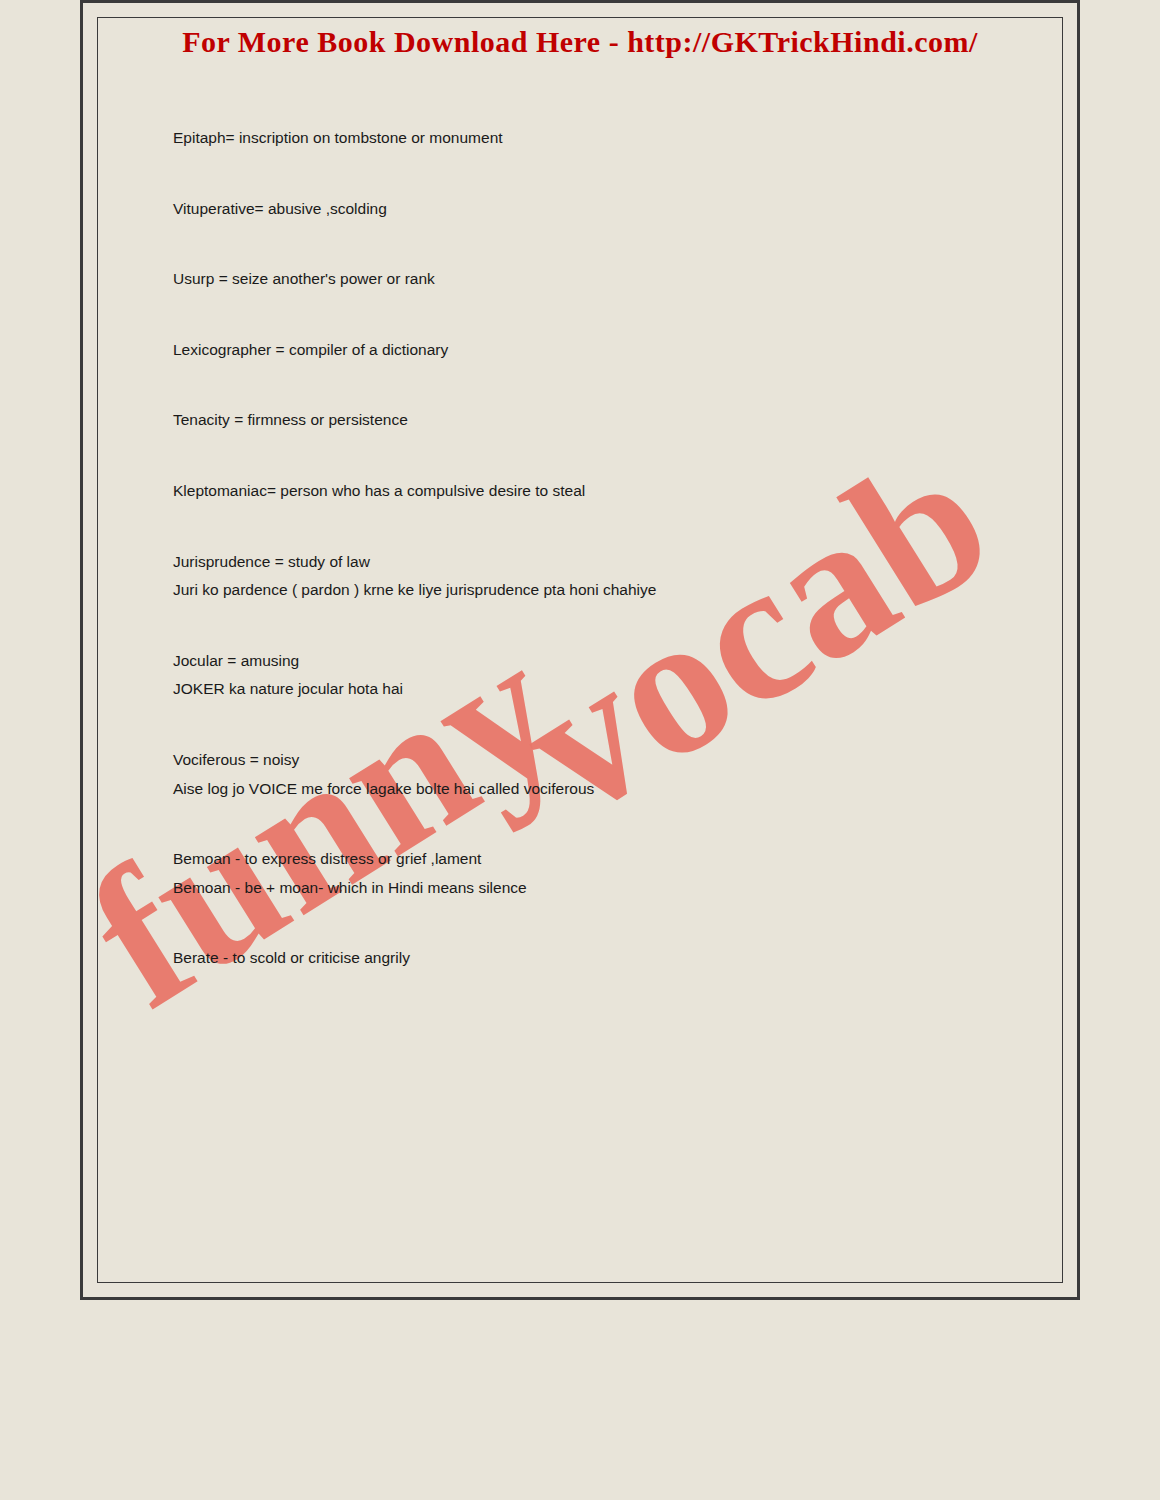For More Book Download Here - http://GKTrickHindi.com/
funny vocab
Epitaph= inscription on tombstone or monument
Vituperative= abusive ,scolding
Usurp = seize another's power or rank
Lexicographer = compiler of a dictionary
Tenacity = firmness or persistence
Kleptomaniac= person who has a compulsive desire to steal
Jurisprudence = study of law
Juri ko pardence ( pardon ) krne ke liye jurisprudence pta honi chahiye
Jocular = amusing
JOKER ka nature jocular hota hai
Vociferous = noisy
Aise log jo VOICE me force lagake bolte hai called vociferous
Bemoan - to express distress or grief ,lament
Bemoan - be + moan- which in Hindi means silence
Berate - to scold or criticise angrily